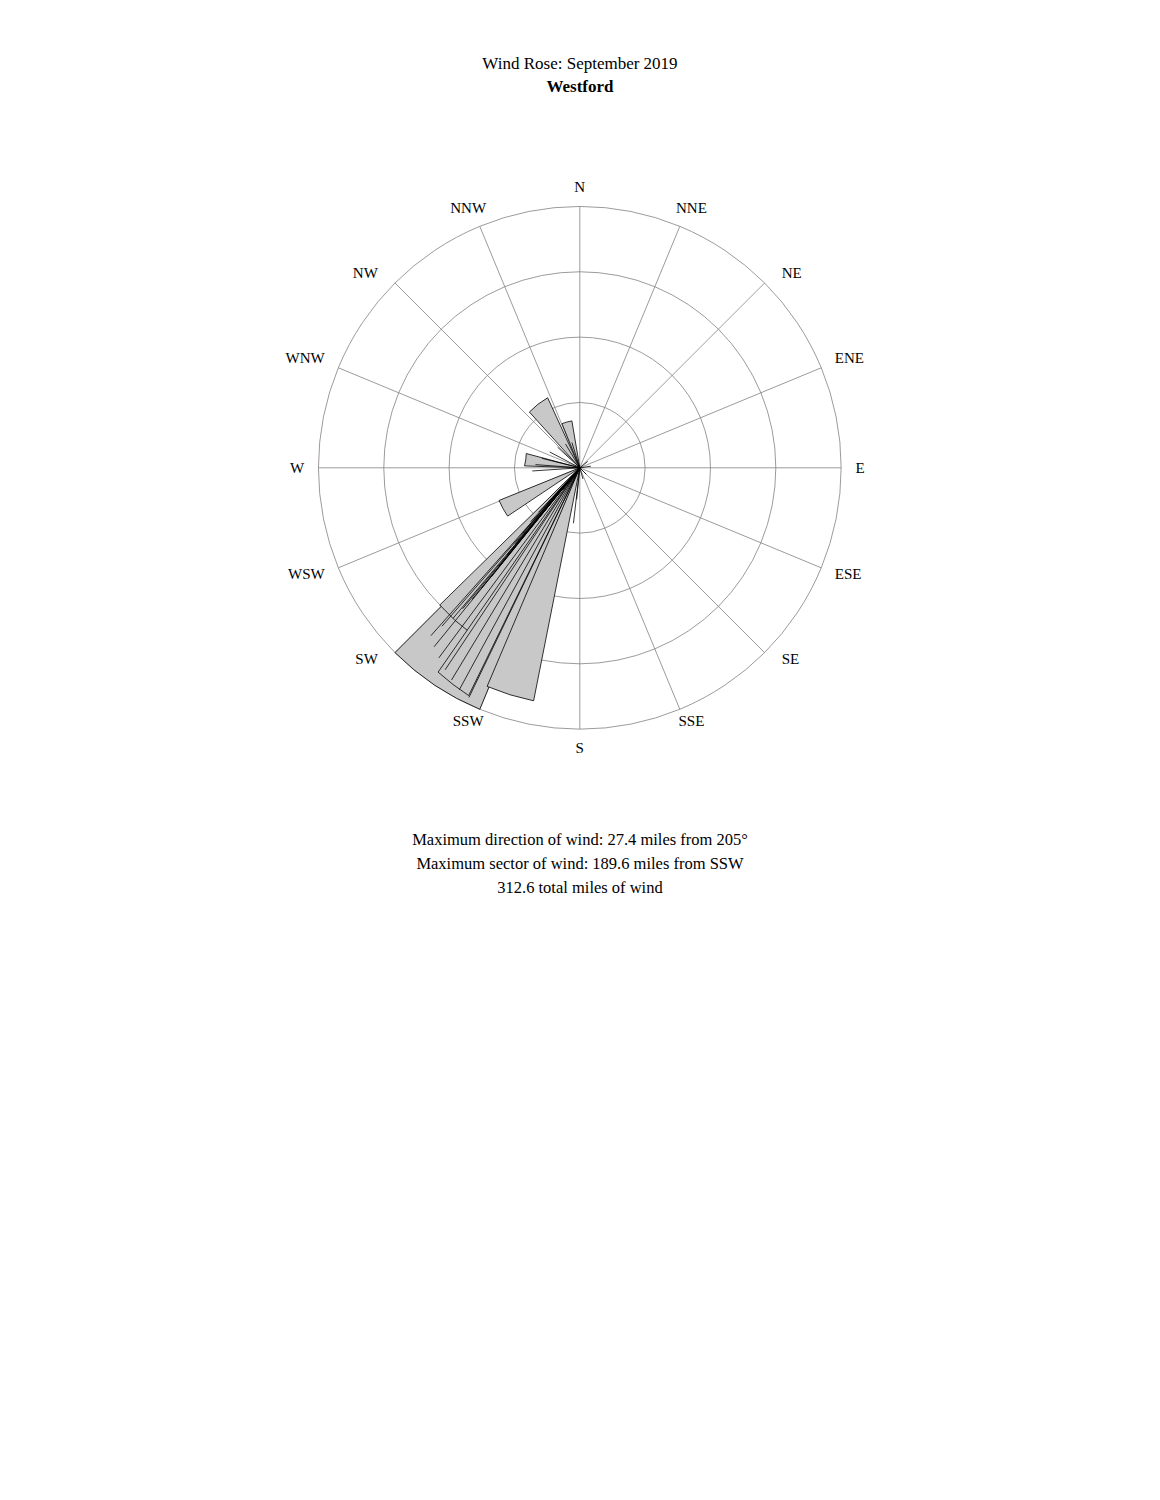Wind Rose: September 2019
Westford
N NNE NE ENE E ESE SE SSE S SSW SW WSW W WNW NW NNW
Maximum direction of wind: 27.4 miles from 205°
Maximum sector of wind: 189.6 miles from SSW
312.6 total miles of wind